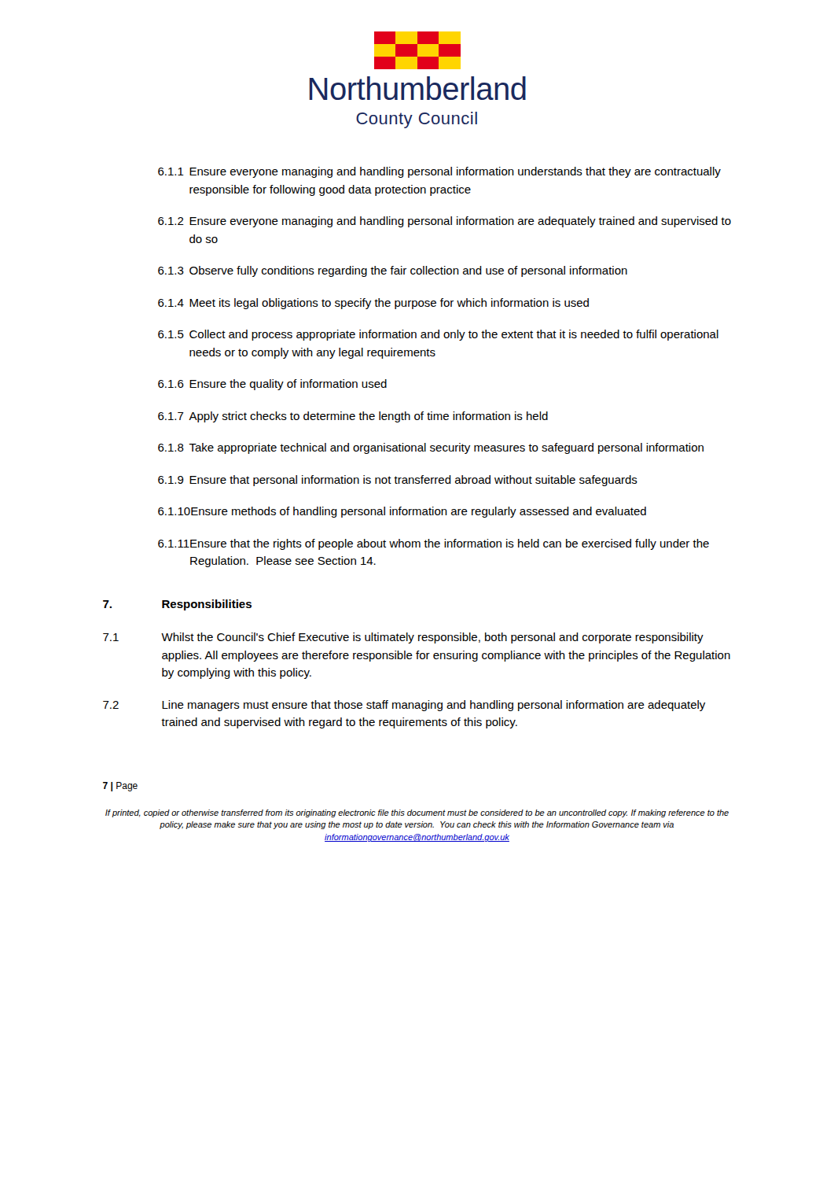Northumberland
County Council
6.1.1 Ensure everyone managing and handling personal information understands that they are contractually responsible for following good data protection practice
6.1.2 Ensure everyone managing and handling personal information are adequately trained and supervised to do so
6.1.3 Observe fully conditions regarding the fair collection and use of personal information
6.1.4 Meet its legal obligations to specify the purpose for which information is used
6.1.5 Collect and process appropriate information and only to the extent that it is needed to fulfil operational needs or to comply with any legal requirements
6.1.6 Ensure the quality of information used
6.1.7 Apply strict checks to determine the length of time information is held
6.1.8 Take appropriate technical and organisational security measures to safeguard personal information
6.1.9 Ensure that personal information is not transferred abroad without suitable safeguards
6.1.10 Ensure methods of handling personal information are regularly assessed and evaluated
6.1.11 Ensure that the rights of people about whom the information is held can be exercised fully under the Regulation. Please see Section 14.
7. Responsibilities
7.1 Whilst the Council's Chief Executive is ultimately responsible, both personal and corporate responsibility applies. All employees are therefore responsible for ensuring compliance with the principles of the Regulation by complying with this policy.
7.2 Line managers must ensure that those staff managing and handling personal information are adequately trained and supervised with regard to the requirements of this policy.
7 | Page
If printed, copied or otherwise transferred from its originating electronic file this document must be considered to be an uncontrolled copy. If making reference to the policy, please make sure that you are using the most up to date version. You can check this with the Information Governance team via informationgovernance@northumberland.gov.uk